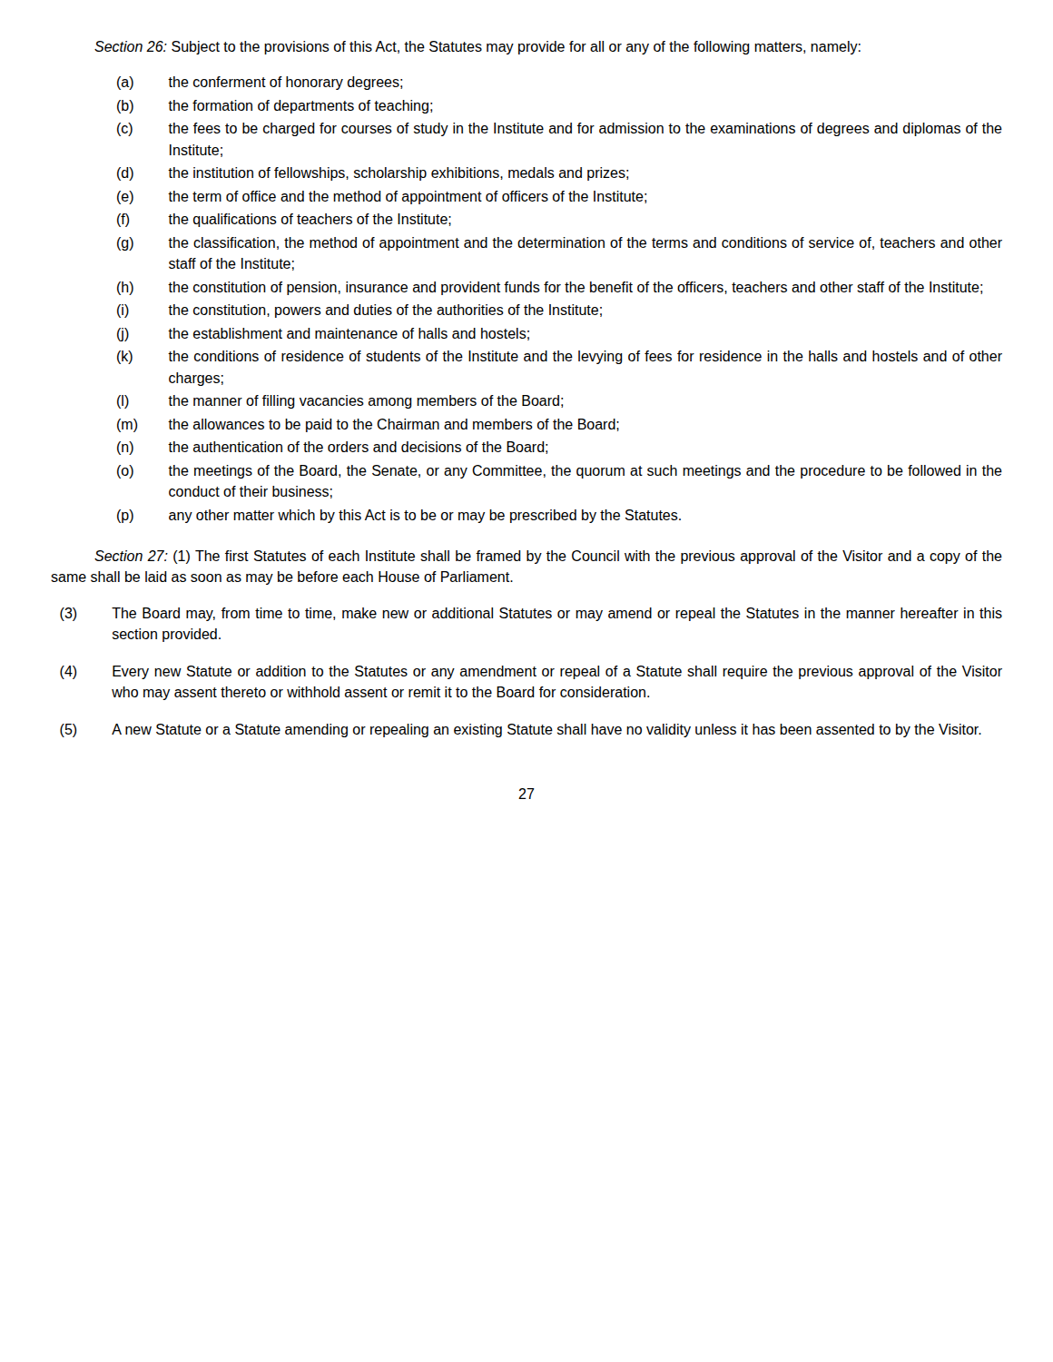Section 26: Subject to the provisions of this Act, the Statutes may provide for all or any of the following matters, namely:
the conferment of honorary degrees;
the formation of departments of teaching;
the fees to be charged for courses of study in the Institute and for admission to the examinations of degrees and diplomas of the Institute;
the institution of fellowships, scholarship exhibitions, medals and prizes;
the term of office and the method of appointment of officers of the Institute;
the qualifications of teachers of the Institute;
the classification, the method of appointment and the determination of the terms and conditions of service of, teachers and other staff of the Institute;
the constitution of pension, insurance and provident funds for the benefit of the officers, teachers and other staff of the Institute;
the constitution, powers and duties of the authorities of the Institute;
the establishment and maintenance of halls and hostels;
the conditions of residence of students of the Institute and the levying of fees for residence in the halls and hostels and of other charges;
the manner of filling vacancies among members of the Board;
the allowances to be paid to the Chairman and members of the Board;
the authentication of the orders and decisions of the Board;
the meetings of the Board, the Senate, or any Committee, the quorum at such meetings and the procedure to be followed in the conduct of their business;
any other matter which by this Act is to be or may be prescribed by the Statutes.
Section 27: (1) The first Statutes of each Institute shall be framed by the Council with the previous approval of the Visitor and a copy of the same shall be laid as soon as may be before each House of Parliament.
The Board may, from time to time, make new or additional Statutes or may amend or repeal the Statutes in the manner hereafter in this section provided.
Every new Statute or addition to the Statutes or any amendment or repeal of a Statute shall require the previous approval of the Visitor who may assent thereto or withhold assent or remit it to the Board for consideration.
A new Statute or a Statute amending or repealing an existing Statute shall have no validity unless it has been assented to by the Visitor.
27